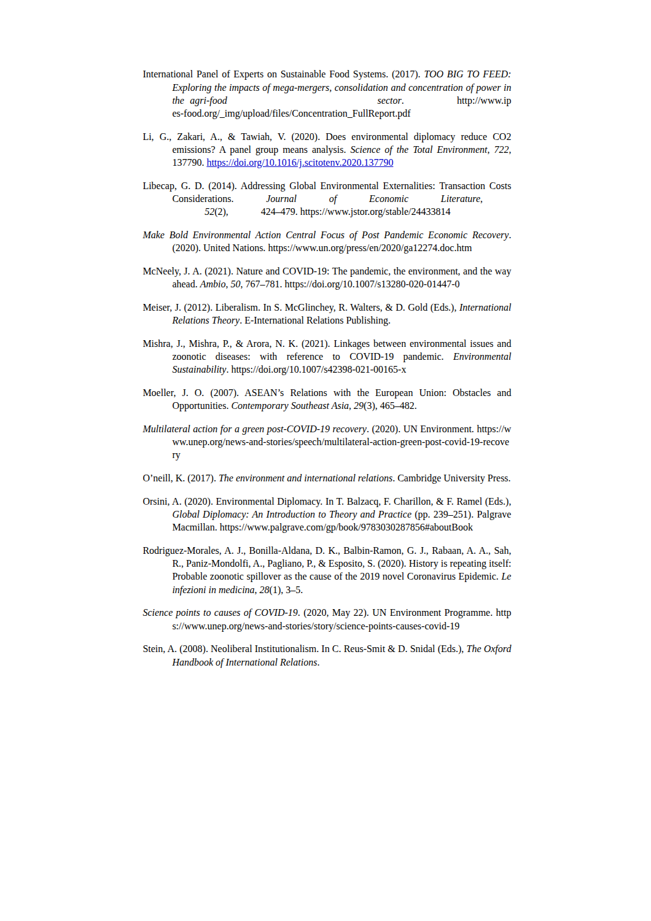International Panel of Experts on Sustainable Food Systems. (2017). TOO BIG TO FEED: Exploring the impacts of mega-mergers, consolidation and concentration of power in the agri-food sector. http://www.ipes-food.org/_img/upload/files/Concentration_FullReport.pdf
Li, G., Zakari, A., & Tawiah, V. (2020). Does environmental diplomacy reduce CO2 emissions? A panel group means analysis. Science of the Total Environment, 722, 137790. https://doi.org/10.1016/j.scitotenv.2020.137790
Libecap, G. D. (2014). Addressing Global Environmental Externalities: Transaction Costs Considerations. Journal of Economic Literature, 52(2), 424–479. https://www.jstor.org/stable/24433814
Make Bold Environmental Action Central Focus of Post Pandemic Economic Recovery. (2020). United Nations. https://www.un.org/press/en/2020/ga12274.doc.htm
McNeely, J. A. (2021). Nature and COVID-19: The pandemic, the environment, and the way ahead. Ambio, 50, 767–781. https://doi.org/10.1007/s13280-020-01447-0
Meiser, J. (2012). Liberalism. In S. McGlinchey, R. Walters, & D. Gold (Eds.), International Relations Theory. E-International Relations Publishing.
Mishra, J., Mishra, P., & Arora, N. K. (2021). Linkages between environmental issues and zoonotic diseases: with reference to COVID-19 pandemic. Environmental Sustainability. https://doi.org/10.1007/s42398-021-00165-x
Moeller, J. O. (2007). ASEAN’s Relations with the European Union: Obstacles and Opportunities. Contemporary Southeast Asia, 29(3), 465–482.
Multilateral action for a green post-COVID-19 recovery. (2020). UN Environment. https://www.unep.org/news-and-stories/speech/multilateral-action-green-post-covid-19-recovery
O’neill, K. (2017). The environment and international relations. Cambridge University Press.
Orsini, A. (2020). Environmental Diplomacy. In T. Balzacq, F. Charillon, & F. Ramel (Eds.), Global Diplomacy: An Introduction to Theory and Practice (pp. 239–251). Palgrave Macmillan. https://www.palgrave.com/gp/book/9783030287856#aboutBook
Rodriguez-Morales, A. J., Bonilla-Aldana, D. K., Balbin-Ramon, G. J., Rabaan, A. A., Sah, R., Paniz-Mondolfi, A., Pagliano, P., & Esposito, S. (2020). History is repeating itself: Probable zoonotic spillover as the cause of the 2019 novel Coronavirus Epidemic. Le infezioni in medicina, 28(1), 3–5.
Science points to causes of COVID-19. (2020, May 22). UN Environment Programme. https://www.unep.org/news-and-stories/story/science-points-causes-covid-19
Stein, A. (2008). Neoliberal Institutionalism. In C. Reus-Smit & D. Snidal (Eds.), The Oxford Handbook of International Relations.